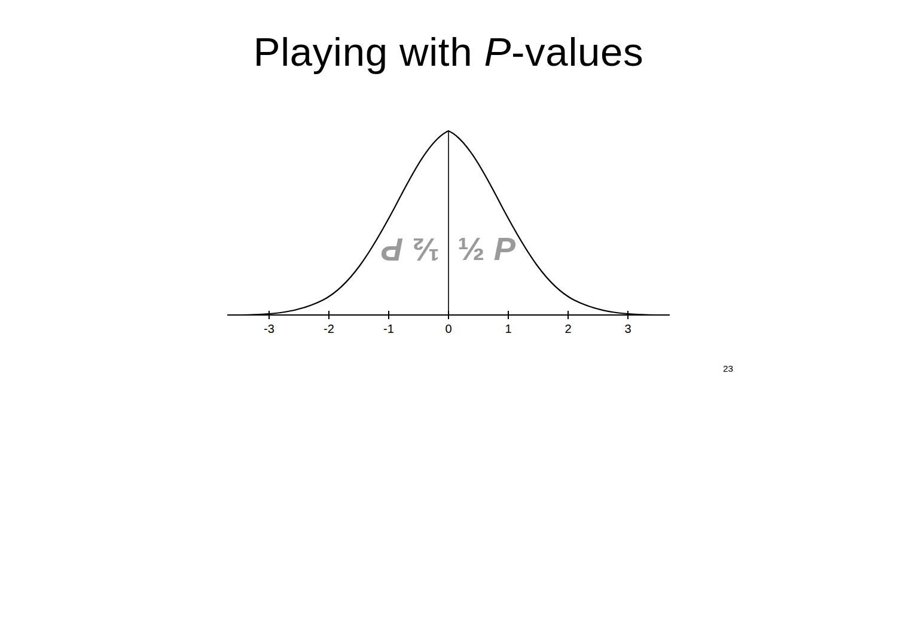Playing with P-values
-3 -2 -1 0 1 2 3
½ P ½ P
23